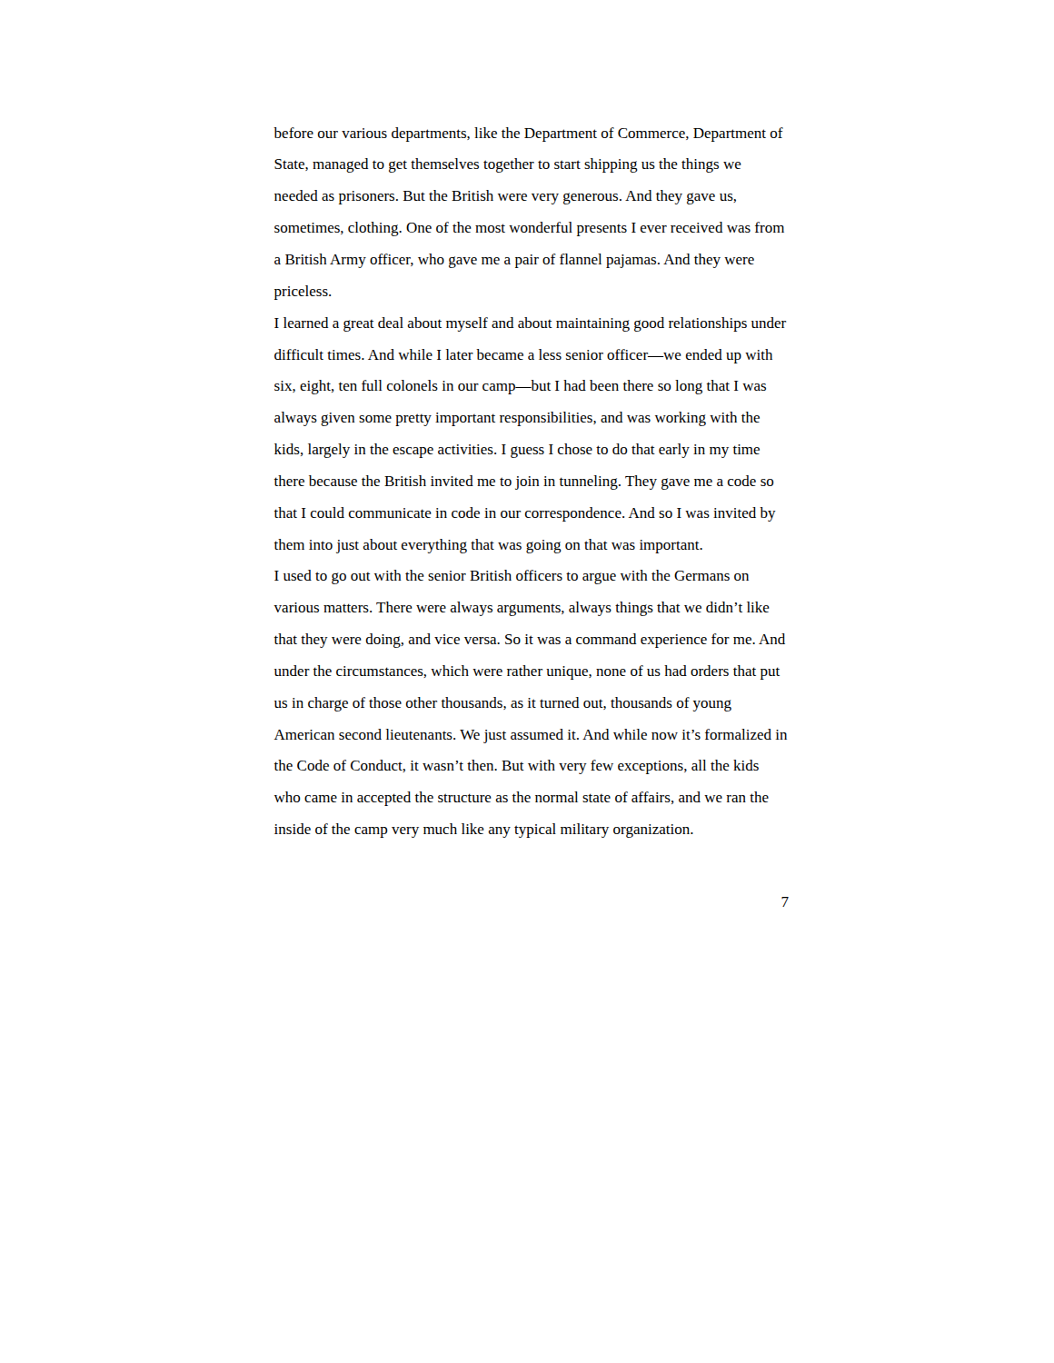before our various departments, like the Department of Commerce, Department of State, managed to get themselves together to start shipping us the things we needed as prisoners. But the British were very generous. And they gave us, sometimes, clothing. One of the most wonderful presents I ever received was from a British Army officer, who gave me a pair of flannel pajamas. And they were priceless.
I learned a great deal about myself and about maintaining good relationships under difficult times. And while I later became a less senior officer—we ended up with six, eight, ten full colonels in our camp—but I had been there so long that I was always given some pretty important responsibilities, and was working with the kids, largely in the escape activities. I guess I chose to do that early in my time there because the British invited me to join in tunneling. They gave me a code so that I could communicate in code in our correspondence. And so I was invited by them into just about everything that was going on that was important.
I used to go out with the senior British officers to argue with the Germans on various matters. There were always arguments, always things that we didn’t like that they were doing, and vice versa. So it was a command experience for me. And under the circumstances, which were rather unique, none of us had orders that put us in charge of those other thousands, as it turned out, thousands of young American second lieutenants. We just assumed it. And while now it’s formalized in the Code of Conduct, it wasn’t then. But with very few exceptions, all the kids who came in accepted the structure as the normal state of affairs, and we ran the inside of the camp very much like any typical military organization.
7